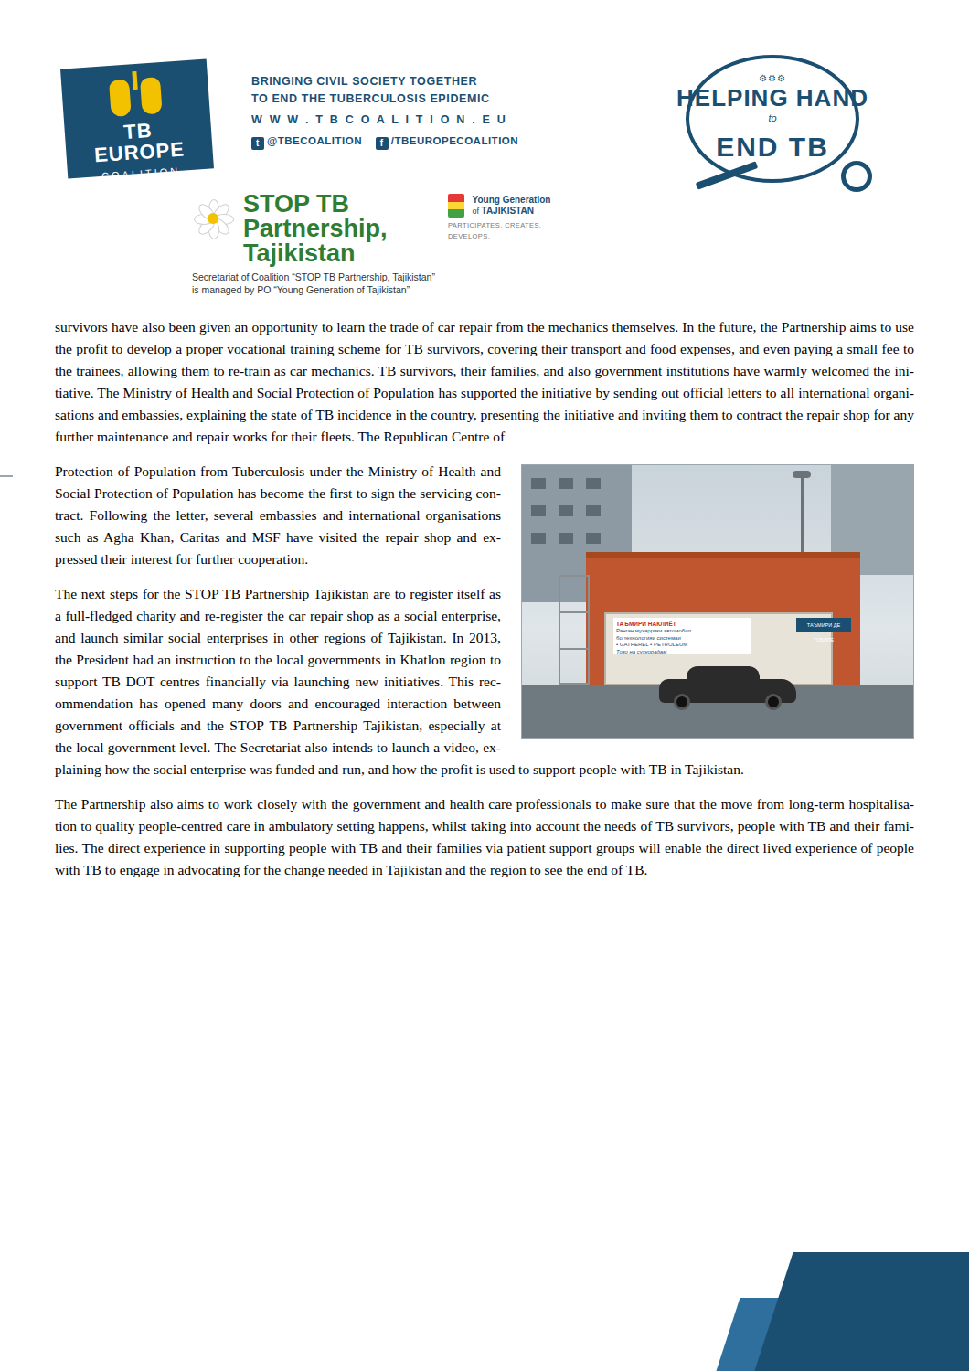TB
EUROPE
COALITION
BRINGING CIVIL SOCIETY TOGETHER
TO END THE TUBERCULOSIS EPIDEMIC
W W W . T B C O A L I T I O N . E U
t@TBECOALITION f/TBEUROPECOALITION
⚙⚙⚙
HELPING HAND
to
END TB
STOP TB
Partnership,
Tajikistan
Secretariat of Coalition “STOP TB Partnership, Tajikistan”
is managed by PO “Young Generation of Tajikistan”
Young Generation
of TAJIKISTAN
PARTICIPATES. CREATES. DEVELOPS.
survivors have also been given an opportunity to learn the trade of car repair from the mechanics themselves. In the future, the Partnership aims to use the profit to develop a proper vocational training scheme for TB survivors, covering their transport and food expenses, and even paying a small fee to the trainees, allowing them to re-train as car mechanics. TB survivors, their families, and also government institutions have warmly welcomed the initiative. The Ministry of Health and Social Protection of Population has supported the initiative by sending out official letters to all international organisations and embassies, explaining the state of TB incidence in the country, presenting the initiative and inviting them to contract the repair shop for any further maintenance and repair works for their fleets. The Republican Centre of
ТАЪМИРИ НАКЛИЁТ
Ранган мухаррики автомобил
бо технологияи системаи
• GATHEREL • PETROLEUM
Тозо на сухкорадам
ТАЪМИРИ ДЕ ТОБИЛЕ
Protection of Population from Tuberculosis under the Ministry of Health and Social Protection of Population has become the first to sign the servicing contract. Following the letter, several embassies and international organisations such as Agha Khan, Caritas and MSF have visited the repair shop and expressed their interest for further cooperation.
The next steps for the STOP TB Partnership Tajikistan are to register itself as a full-fledged charity and re-register the car repair shop as a social enterprise, and launch similar social enterprises in other regions of Tajikistan. In 2013, the President had an instruction to the local governments in Khatlon region to support TB DOT centres financially via launching new initiatives. This recommendation has opened many doors and encouraged interaction between government officials and the STOP TB Partnership Tajikistan, especially at the local government level. The Secretariat also intends to launch a video, explaining how the social enterprise was funded and run, and how the profit is used to support people with TB in Tajikistan.
The Partnership also aims to work closely with the government and health care professionals to make sure that the move from long-term hospitalisation to quality people-centred care in ambulatory setting happens, whilst taking into account the needs of TB survivors, people with TB and their families. The direct experience in supporting people with TB and their families via patient support groups will enable the direct lived experience of people with TB to engage in advocating for the change needed in Tajikistan and the region to see the end of TB.